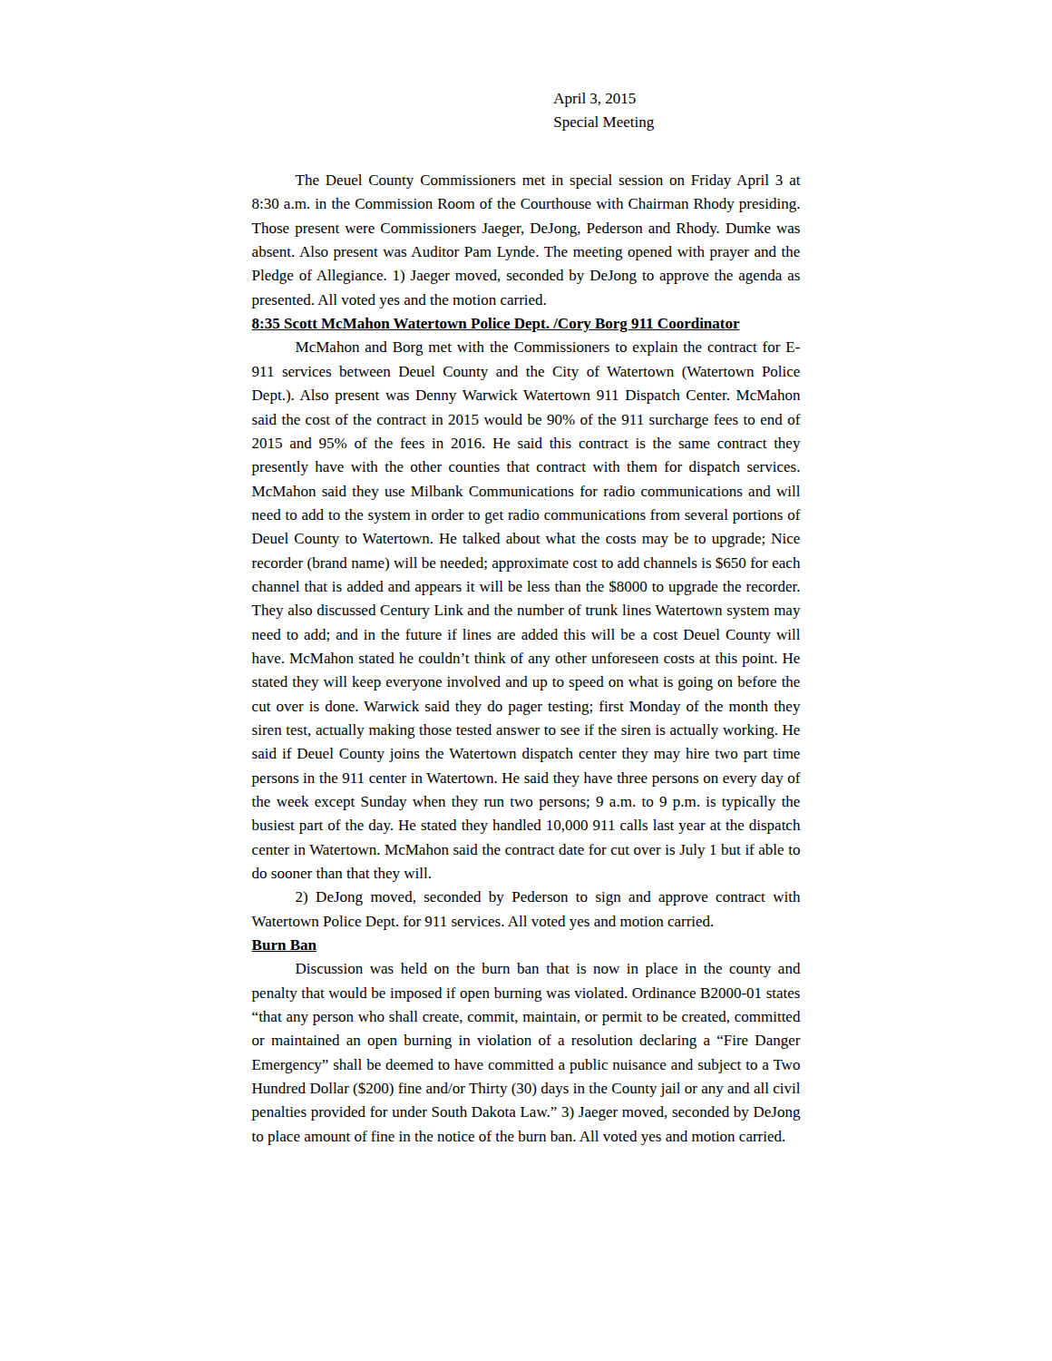April 3, 2015
Special Meeting
The Deuel County Commissioners met in special session on Friday April 3 at 8:30 a.m. in the Commission Room of the Courthouse with Chairman Rhody presiding. Those present were Commissioners Jaeger, DeJong, Pederson and Rhody. Dumke was absent. Also present was Auditor Pam Lynde. The meeting opened with prayer and the Pledge of Allegiance. 1) Jaeger moved, seconded by DeJong to approve the agenda as presented. All voted yes and the motion carried.
8:35 Scott McMahon Watertown Police Dept. /Cory Borg 911 Coordinator
McMahon and Borg met with the Commissioners to explain the contract for E-911 services between Deuel County and the City of Watertown (Watertown Police Dept.). Also present was Denny Warwick Watertown 911 Dispatch Center. McMahon said the cost of the contract in 2015 would be 90% of the 911 surcharge fees to end of 2015 and 95% of the fees in 2016. He said this contract is the same contract they presently have with the other counties that contract with them for dispatch services. McMahon said they use Milbank Communications for radio communications and will need to add to the system in order to get radio communications from several portions of Deuel County to Watertown. He talked about what the costs may be to upgrade; Nice recorder (brand name) will be needed; approximate cost to add channels is $650 for each channel that is added and appears it will be less than the $8000 to upgrade the recorder. They also discussed Century Link and the number of trunk lines Watertown system may need to add; and in the future if lines are added this will be a cost Deuel County will have. McMahon stated he couldn’t think of any other unforeseen costs at this point. He stated they will keep everyone involved and up to speed on what is going on before the cut over is done. Warwick said they do pager testing; first Monday of the month they siren test, actually making those tested answer to see if the siren is actually working. He said if Deuel County joins the Watertown dispatch center they may hire two part time persons in the 911 center in Watertown. He said they have three persons on every day of the week except Sunday when they run two persons; 9 a.m. to 9 p.m. is typically the busiest part of the day. He stated they handled 10,000 911 calls last year at the dispatch center in Watertown. McMahon said the contract date for cut over is July 1 but if able to do sooner than that they will.
2) DeJong moved, seconded by Pederson to sign and approve contract with Watertown Police Dept. for 911 services. All voted yes and motion carried.
Burn Ban
Discussion was held on the burn ban that is now in place in the county and penalty that would be imposed if open burning was violated. Ordinance B2000-01 states “that any person who shall create, commit, maintain, or permit to be created, committed or maintained an open burning in violation of a resolution declaring a “Fire Danger Emergency” shall be deemed to have committed a public nuisance and subject to a Two Hundred Dollar ($200) fine and/or Thirty (30) days in the County jail or any and all civil penalties provided for under South Dakota Law.” 3) Jaeger moved, seconded by DeJong to place amount of fine in the notice of the burn ban. All voted yes and motion carried.